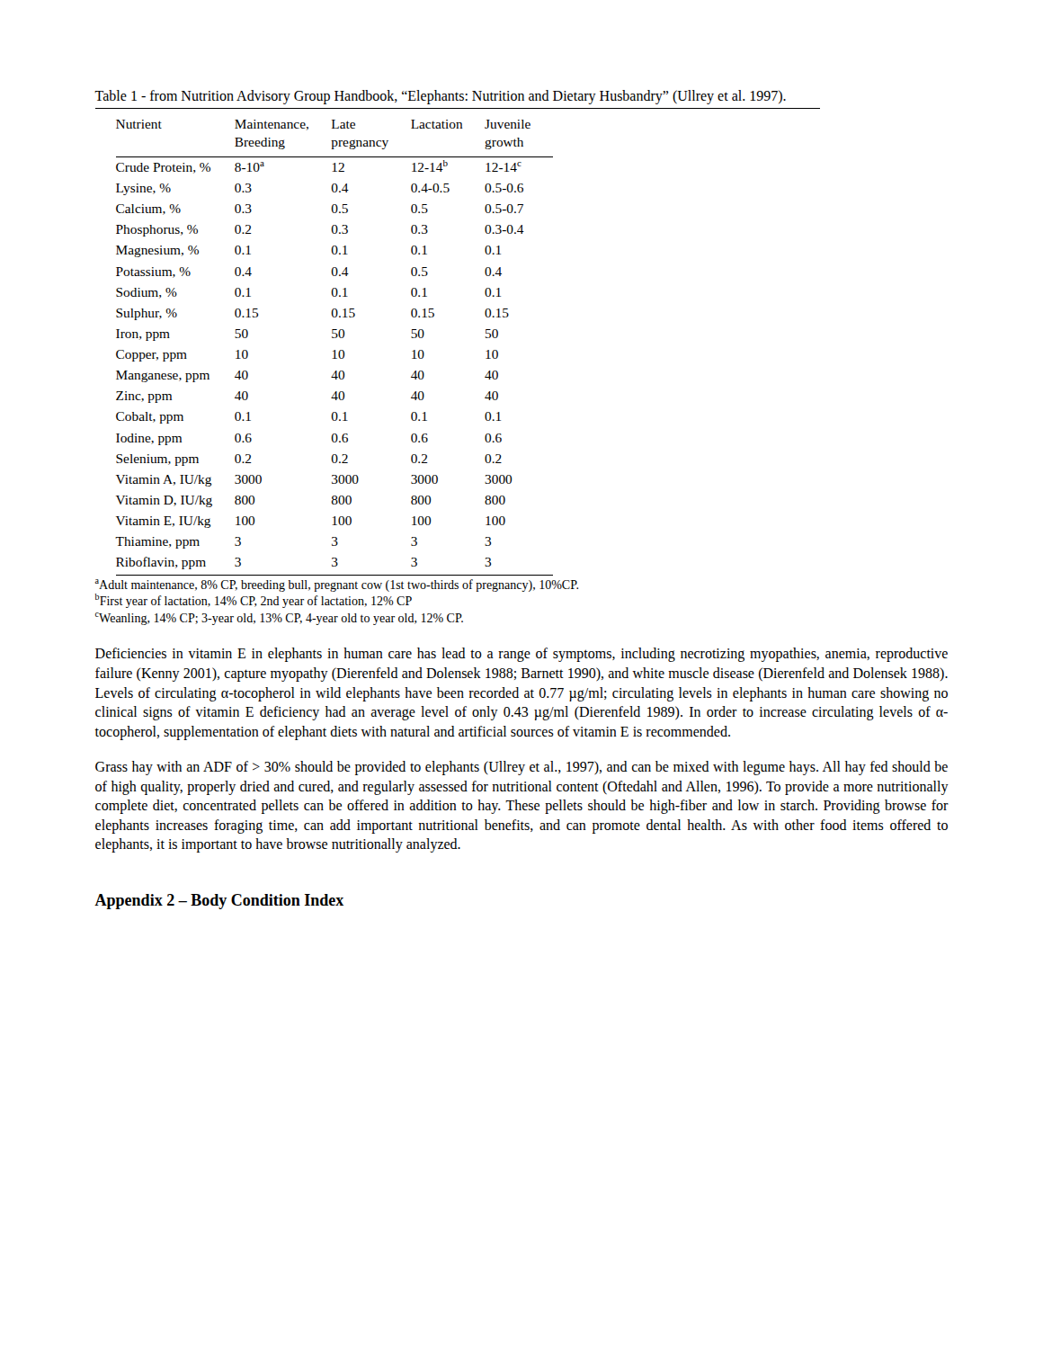Table 1 - from Nutrition Advisory Group Handbook, “Elephants: Nutrition and Dietary Husbandry” (Ullrey et al. 1997).
| Nutrient | Maintenance, Breeding | Late pregnancy | Lactation | Juvenile growth |
| --- | --- | --- | --- | --- |
| Crude Protein, % | 8-10 a | 12 | 12-14 b | 12-14 c |
| Lysine, % | 0.3 | 0.4 | 0.4-0.5 | 0.5-0.6 |
| Calcium, % | 0.3 | 0.5 | 0.5 | 0.5-0.7 |
| Phosphorus, % | 0.2 | 0.3 | 0.3 | 0.3-0.4 |
| Magnesium, % | 0.1 | 0.1 | 0.1 | 0.1 |
| Potassium, % | 0.4 | 0.4 | 0.5 | 0.4 |
| Sodium, % | 0.1 | 0.1 | 0.1 | 0.1 |
| Sulphur, % | 0.15 | 0.15 | 0.15 | 0.15 |
| Iron, ppm | 50 | 50 | 50 | 50 |
| Copper, ppm | 10 | 10 | 10 | 10 |
| Manganese, ppm | 40 | 40 | 40 | 40 |
| Zinc, ppm | 40 | 40 | 40 | 40 |
| Cobalt, ppm | 0.1 | 0.1 | 0.1 | 0.1 |
| Iodine, ppm | 0.6 | 0.6 | 0.6 | 0.6 |
| Selenium, ppm | 0.2 | 0.2 | 0.2 | 0.2 |
| Vitamin A, IU/kg | 3000 | 3000 | 3000 | 3000 |
| Vitamin D, IU/kg | 800 | 800 | 800 | 800 |
| Vitamin E, IU/kg | 100 | 100 | 100 | 100 |
| Thiamine, ppm | 3 | 3 | 3 | 3 |
| Riboflavin, ppm | 3 | 3 | 3 | 3 |
aAdult maintenance, 8% CP, breeding bull, pregnant cow (1st two-thirds of pregnancy), 10%CP.
bFirst year of lactation, 14% CP, 2nd year of lactation, 12% CP
cWeanling, 14% CP; 3-year old, 13% CP, 4-year old to year old, 12% CP.
Deficiencies in vitamin E in elephants in human care has lead to a range of symptoms, including necrotizing myopathies, anemia, reproductive failure (Kenny 2001), capture myopathy (Dierenfeld and Dolensek 1988; Barnett 1990), and white muscle disease (Dierenfeld and Dolensek 1988). Levels of circulating α-tocopherol in wild elephants have been recorded at 0.77 µg/ml; circulating levels in elephants in human care showing no clinical signs of vitamin E deficiency had an average level of only 0.43 µg/ml (Dierenfeld 1989). In order to increase circulating levels of α-tocopherol, supplementation of elephant diets with natural and artificial sources of vitamin E is recommended.
Grass hay with an ADF of > 30% should be provided to elephants (Ullrey et al., 1997), and can be mixed with legume hays. All hay fed should be of high quality, properly dried and cured, and regularly assessed for nutritional content (Oftedahl and Allen, 1996). To provide a more nutritionally complete diet, concentrated pellets can be offered in addition to hay. These pellets should be high-fiber and low in starch. Providing browse for elephants increases foraging time, can add important nutritional benefits, and can promote dental health. As with other food items offered to elephants, it is important to have browse nutritionally analyzed.
Appendix 2 – Body Condition Index